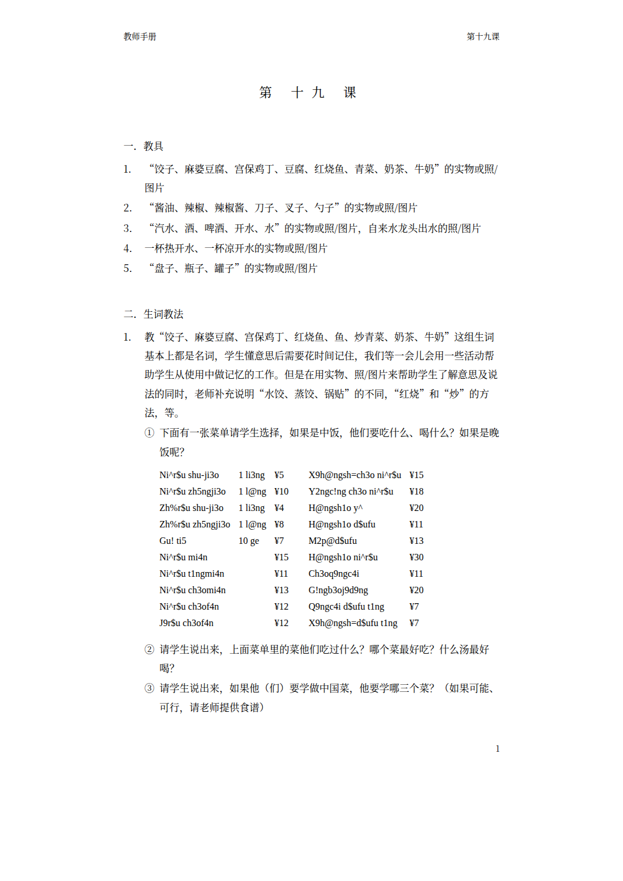教师手册 第十九课
第 十九 课
一．教具
1.“饺子、麻婆豆腐、宫保鸡丁、豆腐、红烧鱼、青菜、奶茶、牛奶”的实物或照/图片
2.“酱油、辣椒、辣椒酱、刀子、叉子、勺子”的实物或照/图片
3.“汽水、酒、啤酒、开水、水”的实物或照/图片，自来水龙头出水的照/图片
4. 一杯热开水、一杯凉开水的实物或照/图片
5.“盘子、瓶子、罐子”的实物或照/图片
二．生词教法
1. 教“饺子、麻婆豆腐、宫保鸡丁、红烧鱼、鱼、炒青菜、奶茶、牛奶”这组生词基本上都是名词，学生懂意思后需要花时间记住，我们等一会儿会用一些活动帮助学生从使用中做记忆的工作。但是在用实物、照/图片来帮助学生了解意思及说法的同时，老师补充说明“水饺、蒸饺、锅贴”的不同，“红烧”和“炒”的方法，等。
①下面有一张菜单请学生选择，如果是中饭，他们要吃什么、喝什么？如果是晚饭呢？
| Ni^r$u shu-ji3o | 1 li3ng | ¥5 | X9h@ngsh=ch3o ni^r$u | ¥15 |
| Ni^r$u zh5ngji3o | 1 l@ng | ¥10 | Y2ngc!ng ch3o ni^r$u | ¥18 |
| Zh%r$u shu-ji3o | 1 li3ng | ¥4 | H@ngsh1o y^ | ¥20 |
| Zh%r$u zh5ngji3o | 1 l@ng | ¥8 | H@ngsh1o d$ufu | ¥11 |
| Gu! ti5 | 10 ge | ¥7 | M2p@d$ufu | ¥13 |
| Ni^r$u mi4n | | ¥15 | H@ngsh1o ni^r$u | ¥30 |
| Ni^r$u t1ngmi4n | | ¥11 | Ch3oq9ngc4i | ¥11 |
| Ni^r$u ch3omi4n | | ¥13 | G!ngb3oj9d9ng | ¥20 |
| Ni^r$u ch3of4n | | ¥12 | Q9ngc4i d$ufu t1ng | ¥7 |
| J9r$u ch3of4n | | ¥12 | X9h@ngsh=d$ufu t1ng | ¥7 |
②请学生说出来，上面菜单里的菜他们吃过什么？哪个菜最好吃？什么汤最好喝？
③请学生说出来，如果他（们）要学做中国菜，他要学哪三个菜？（如果可能、可行，请老师提供食谱）
1